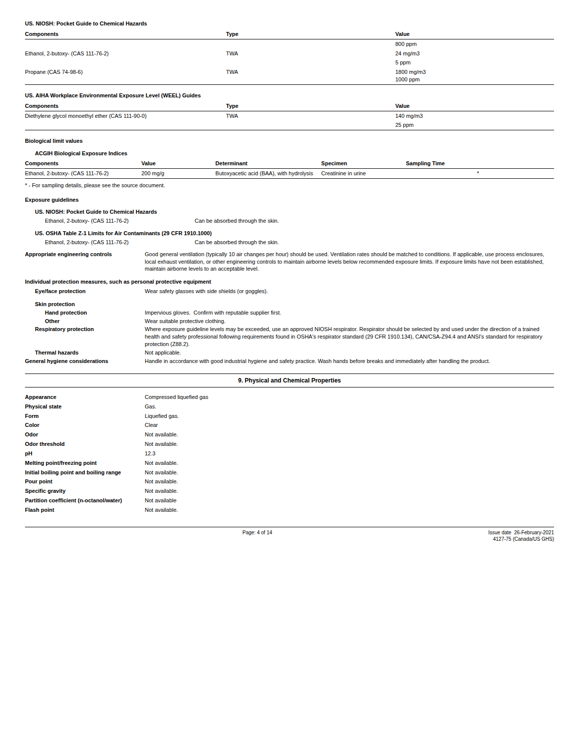US. NIOSH: Pocket Guide to Chemical Hazards
| Components | Type | Value |
| --- | --- | --- |
| | | 800 ppm |
| Ethanol, 2-butoxy- (CAS 111-76-2) | TWA | 24 mg/m3 |
| | | 5 ppm |
| Propane (CAS 74-98-6) | TWA | 1800 mg/m3 1000 ppm |
US. AIHA Workplace Environmental Exposure Level (WEEL) Guides
| Components | Type | Value |
| --- | --- | --- |
| Diethylene glycol monoethyl ether (CAS 111-90-0) | TWA | 140 mg/m3 |
| | | 25 ppm |
Biological limit values
ACGIH Biological Exposure Indices
| Components | Value | Determinant | Specimen | Sampling Time |
| --- | --- | --- | --- | --- |
| Ethanol, 2-butoxy- (CAS 111-76-2) | 200 mg/g | Butoxyacetic acid (BAA), with hydrolysis | Creatinine in urine | * |
* - For sampling details, please see the source document.
Exposure guidelines
US. NIOSH: Pocket Guide to Chemical Hazards
Ethanol, 2-butoxy- (CAS 111-76-2)
Can be absorbed through the skin.
US. OSHA Table Z-1 Limits for Air Contaminants (29 CFR 1910.1000)
Ethanol, 2-butoxy- (CAS 111-76-2)
Can be absorbed through the skin.
| Appropriate engineering controls | Good general ventilation (typically 10 air changes per hour) should be used. Ventilation rates should be matched to conditions. If applicable, use process enclosures, local exhaust ventilation, or other engineering controls to maintain airborne levels below recommended exposure limits. If exposure limits have not been established, maintain airborne levels to an acceptable level. |
Individual protection measures, such as personal protective equipment
| Eye/face protection | Wear safety glasses with side shields (or goggles). |
| Skin protection | |
| Hand protection | Impervious gloves. Confirm with reputable supplier first. |
| Other | Wear suitable protective clothing. |
| Respiratory protection | Where exposure guideline levels may be exceeded, use an approved NIOSH respirator. Respirator should be selected by and used under the direction of a trained health and safety professional following requirements found in OSHA's respirator standard (29 CFR 1910.134), CAN/CSA-Z94.4 and ANSI's standard for respiratory protection (Z88.2). |
| Thermal hazards | Not applicable. |
| General hygiene considerations | Handle in accordance with good industrial hygiene and safety practice. Wash hands before breaks and immediately after handling the product. |
9. Physical and Chemical Properties
| Appearance | Compressed liquefied gas |
| Physical state | Gas. |
| Form | Liquefied gas. |
| Color | Clear |
| Odor | Not available. |
| Odor threshold | Not available. |
| pH | 12.3 |
| Melting point/freezing point | Not available. |
| Initial boiling point and boiling range | Not available. |
| Pour point | Not available. |
| Specific gravity | Not available. |
| Partition coefficient (n-octanol/water) | Not available |
| Flash point | Not available. |
Page: 4 of 14
Issue date 26-February-2021
4127-75 (Canada/US GHS)